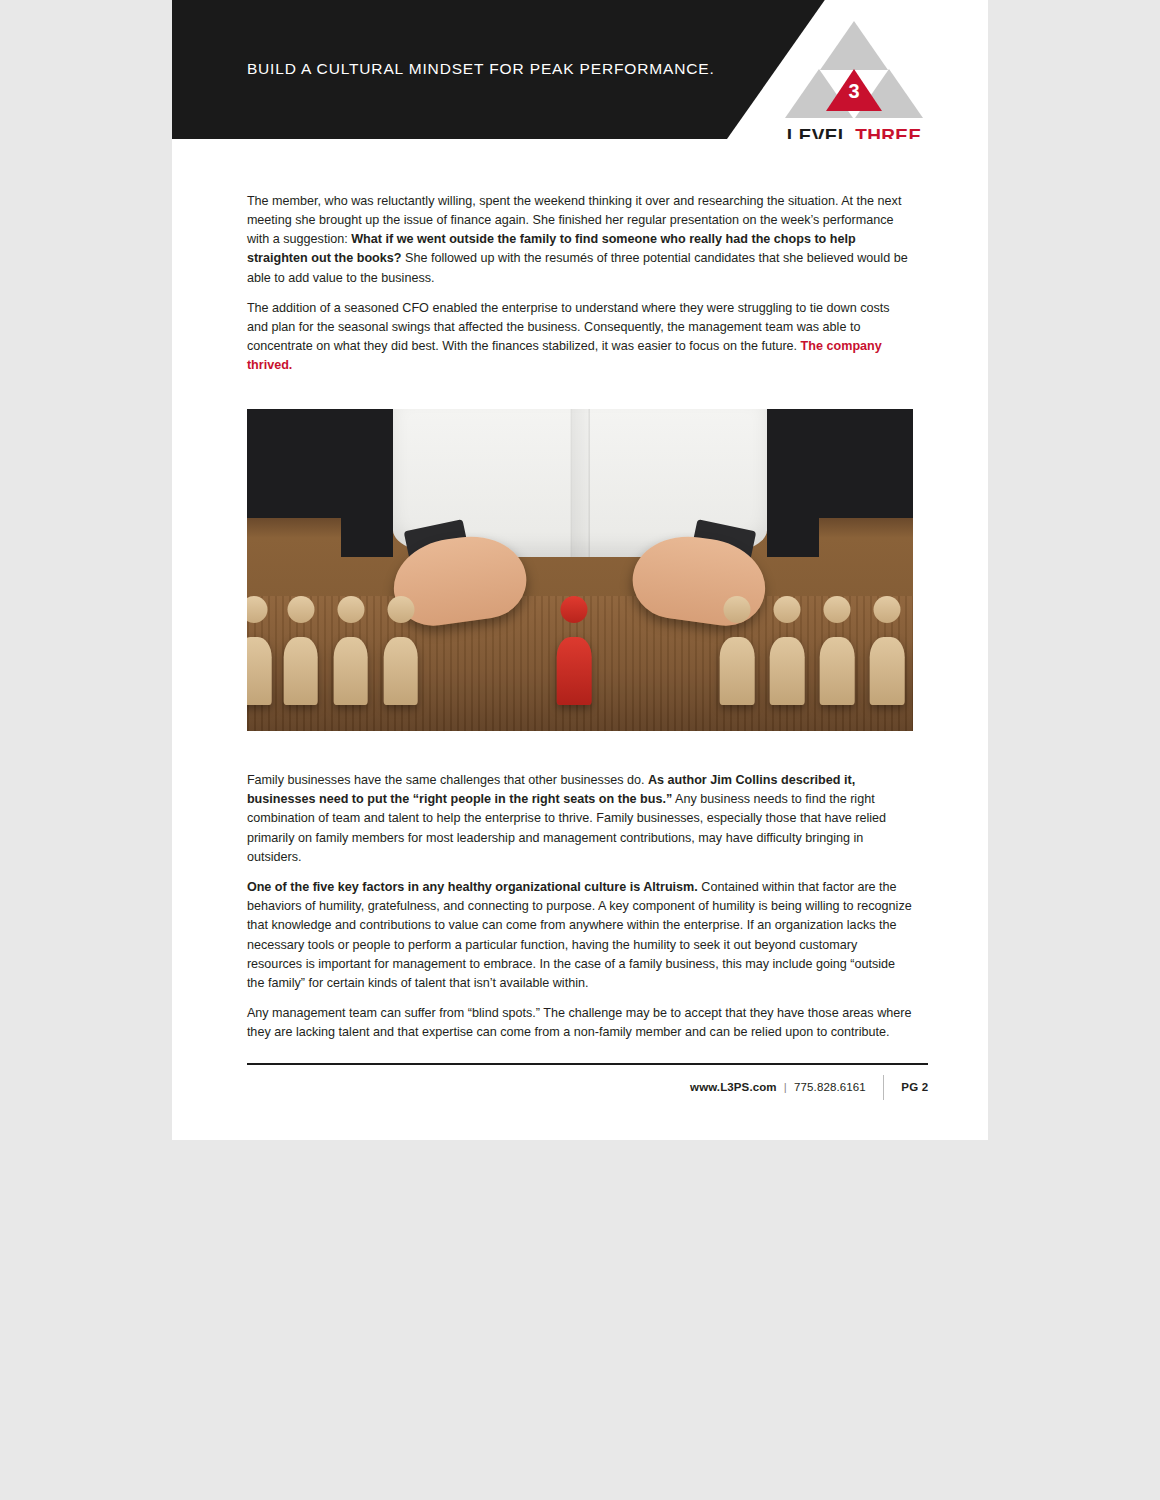Build a Cultural Mindset for Peak Performance.
3
LEVEL THREE
PERFORMANCE SOLUTIONS
The member, who was reluctantly willing, spent the weekend thinking it over and researching the situation. At the next meeting she brought up the issue of finance again. She finished her regular presentation on the week’s performance with a suggestion: What if we went outside the family to find someone who really had the chops to help straighten out the books? She followed up with the resumés of three potential candidates that she believed would be able to add value to the business.
The addition of a seasoned CFO enabled the enterprise to understand where they were struggling to tie down costs and plan for the seasonal swings that affected the business. Consequently, the management team was able to concentrate on what they did best. With the finances stabilized, it was easier to focus on the future. The company thrived.
Family businesses have the same challenges that other businesses do. As author Jim Collins described it, businesses need to put the “right people in the right seats on the bus.” Any business needs to find the right combination of team and talent to help the enterprise to thrive. Family businesses, especially those that have relied primarily on family members for most leadership and management contributions, may have difficulty bringing in outsiders.
One of the five key factors in any healthy organizational culture is Altruism. Contained within that factor are the behaviors of humility, gratefulness, and connecting to purpose. A key component of humility is being willing to recognize that knowledge and contributions to value can come from anywhere within the enterprise. If an organization lacks the necessary tools or people to perform a particular function, having the humility to seek it out beyond customary resources is important for management to embrace. In the case of a family business, this may include going “outside the family” for certain kinds of talent that isn’t available within.
Any management team can suffer from “blind spots.” The challenge may be to accept that they have those areas where they are lacking talent and that expertise can come from a non-family member and can be relied upon to contribute.
www.L3PS.com | 775.828.6161
PG 2